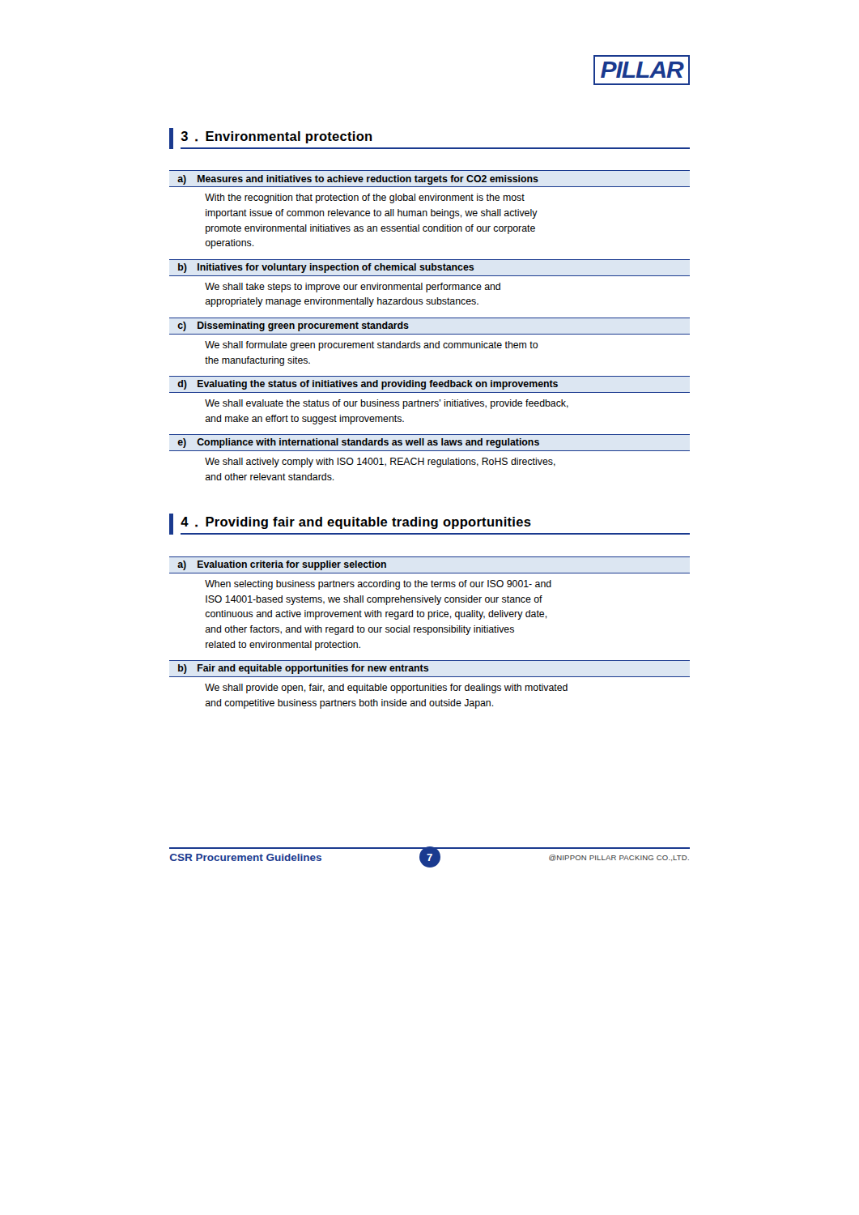PILLAR
3．Environmental protection
a)
Measures and initiatives to achieve reduction targets for CO2 emissions
With the recognition that protection of the global environment is the most
important issue of common relevance to all human beings, we shall actively
promote environmental initiatives as an essential condition of our corporate
operations.
b)
Initiatives for voluntary inspection of chemical substances
We shall take steps to improve our environmental performance and
appropriately manage environmentally hazardous substances.
c)
Disseminating green procurement standards
We shall formulate green procurement standards and communicate them to
the manufacturing sites.
d)
Evaluating the status of initiatives and providing feedback on improvements
We shall evaluate the status of our business partners' initiatives, provide feedback,
and make an effort to suggest improvements.
e)
Compliance with international standards as well as laws and regulations
We shall actively comply with ISO 14001, REACH regulations, RoHS directives,
and other relevant standards.
4．Providing fair and equitable trading opportunities
a)
Evaluation criteria for supplier selection
When selecting business partners according to the terms of our ISO 9001- and
ISO 14001-based systems, we shall comprehensively consider our stance of
continuous and active improvement with regard to price, quality, delivery date,
and other factors, and with regard to our social responsibility initiatives
related to environmental protection.
b)
Fair and equitable opportunities for new entrants
We shall provide open, fair, and equitable opportunities for dealings with motivated
and competitive business partners both inside and outside Japan.
CSR Procurement Guidelines
7
@NIPPON PILLAR PACKING CO.,LTD.